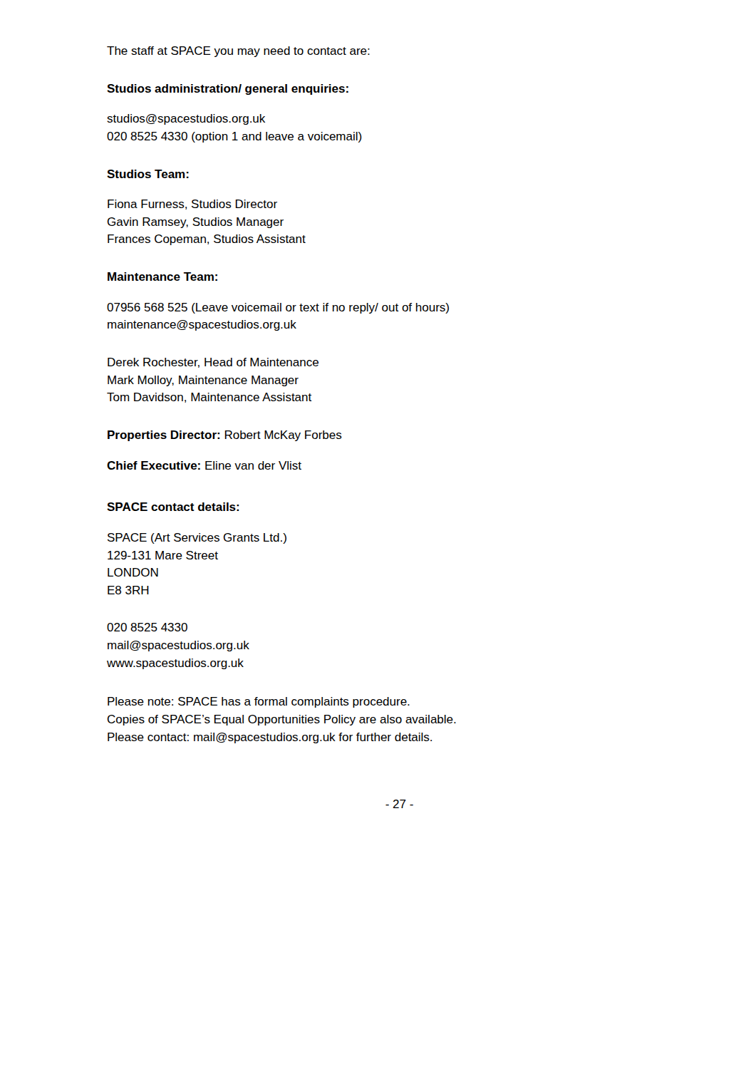The staff at SPACE you may need to contact are:
Studios administration/ general enquiries:
studios@spacestudios.org.uk
020 8525 4330 (option 1 and leave a voicemail)
Studios Team:
Fiona Furness, Studios Director
Gavin Ramsey, Studios Manager
Frances Copeman, Studios Assistant
Maintenance Team:
07956 568 525 (Leave voicemail or text if no reply/ out of hours)
maintenance@spacestudios.org.uk
Derek Rochester, Head of Maintenance
Mark Molloy, Maintenance Manager
Tom Davidson, Maintenance Assistant
Properties Director: Robert McKay Forbes
Chief Executive: Eline van der Vlist
SPACE contact details:
SPACE (Art Services Grants Ltd.)
129-131 Mare Street
LONDON
E8 3RH
020 8525 4330
mail@spacestudios.org.uk
www.spacestudios.org.uk
Please note: SPACE has a formal complaints procedure.
Copies of SPACE’s Equal Opportunities Policy are also available.
Please contact: mail@spacestudios.org.uk for further details.
- 27 -